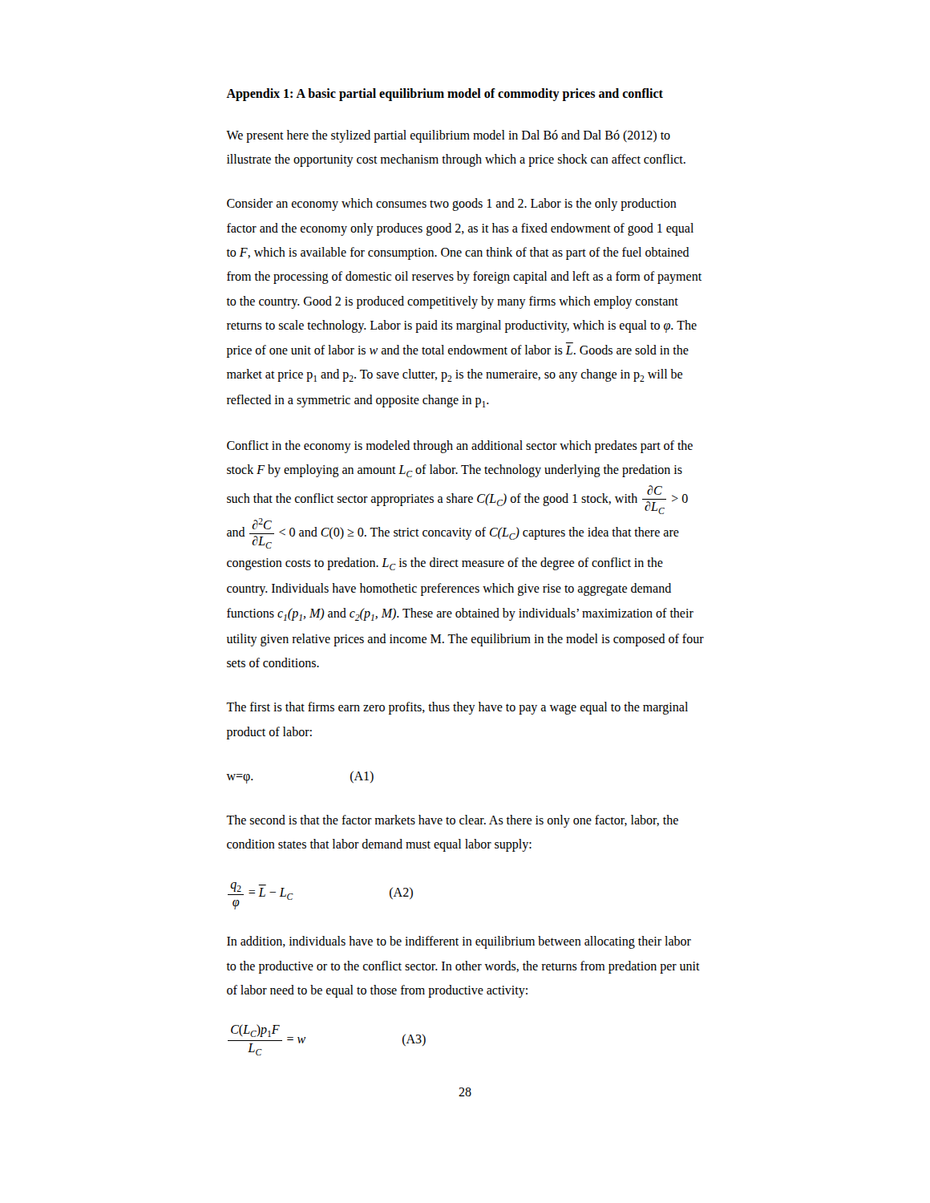Appendix 1: A basic partial equilibrium model of commodity prices and conflict
We present here the stylized partial equilibrium model in Dal Bó and Dal Bó (2012) to illustrate the opportunity cost mechanism through which a price shock can affect conflict.
Consider an economy which consumes two goods 1 and 2. Labor is the only production factor and the economy only produces good 2, as it has a fixed endowment of good 1 equal to F, which is available for consumption. One can think of that as part of the fuel obtained from the processing of domestic oil reserves by foreign capital and left as a form of payment to the country. Good 2 is produced competitively by many firms which employ constant returns to scale technology. Labor is paid its marginal productivity, which is equal to φ. The price of one unit of labor is w and the total endowment of labor is L. Goods are sold in the market at price p1 and p2. To save clutter, p2 is the numeraire, so any change in p2 will be reflected in a symmetric and opposite change in p1.
Conflict in the economy is modeled through an additional sector which predates part of the stock F by employing an amount LC of labor. The technology underlying the predation is such that the conflict sector appropriates a share C(LC) of the good 1 stock, with ∂C∂LC > 0 and ∂2C∂LC < 0 and C(0) ≥ 0. The strict concavity of C(LC) captures the idea that there are congestion costs to predation. LC is the direct measure of the degree of conflict in the country. Individuals have homothetic preferences which give rise to aggregate demand functions c1(p1, M) and c2(p1, M). These are obtained by individuals’ maximization of their utility given relative prices and income M. The equilibrium in the model is composed of four sets of conditions.
The first is that firms earn zero profits, thus they have to pay a wage equal to the marginal product of labor:
w=φ.(A1)
The second is that the factor markets have to clear. As there is only one factor, labor, the condition states that labor demand must equal labor supply:
q2 φ = L − LC(A2)
In addition, individuals have to be indifferent in equilibrium between allocating their labor to the productive or to the conflict sector. In other words, the returns from predation per unit of labor need to be equal to those from productive activity:
C(LC)p1F LC = w(A3)
28